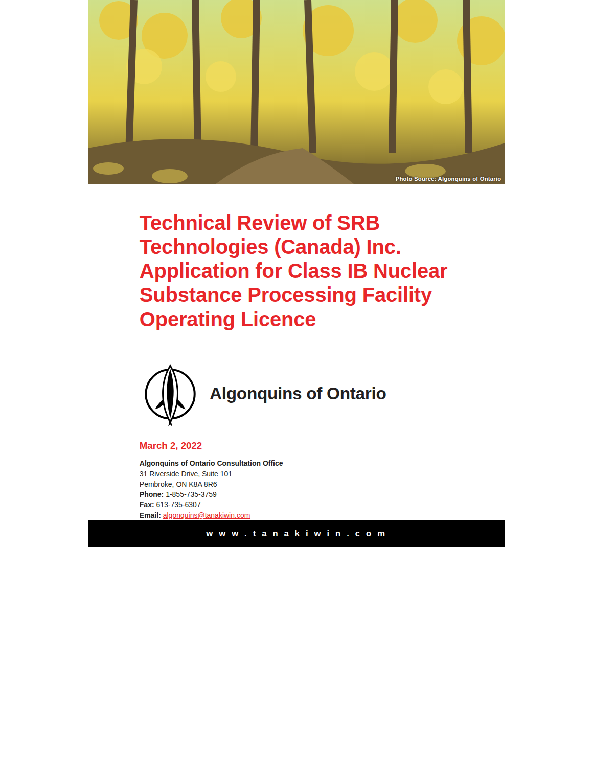Photo Source: Algonquins of Ontario
Technical Review of SRB Technologies (Canada) Inc. Application for Class IB Nuclear Substance Processing Facility Operating Licence
Algonquins of Ontario
March 2, 2022
Algonquins of Ontario Consultation Office
31 Riverside Drive, Suite 101
Pembroke, ON K8A 8R6
Phone: 1-855-735-3759
Fax: 613-735-6307
Email: algonquins@tanakiwin.com
w w w . t a n a k i w i n . c o m